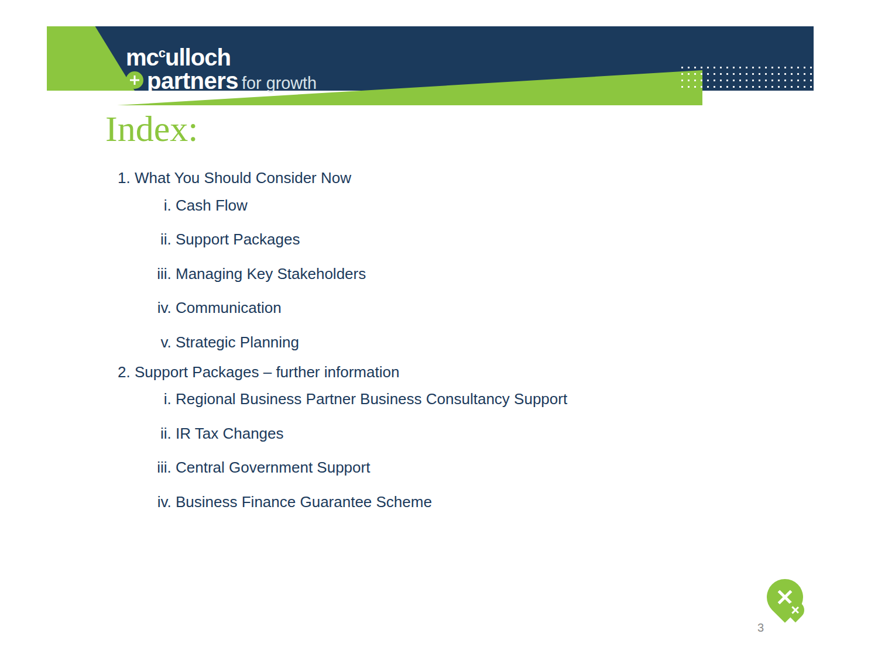mcculloch
partners for growth
Index:
What You Should Consider Now
Cash Flow
Support Packages
Managing Key Stakeholders
Communication
Strategic Planning
Support Packages – further information
Regional Business Partner Business Consultancy Support
IR Tax Changes
Central Government Support
Business Finance Guarantee Scheme
3